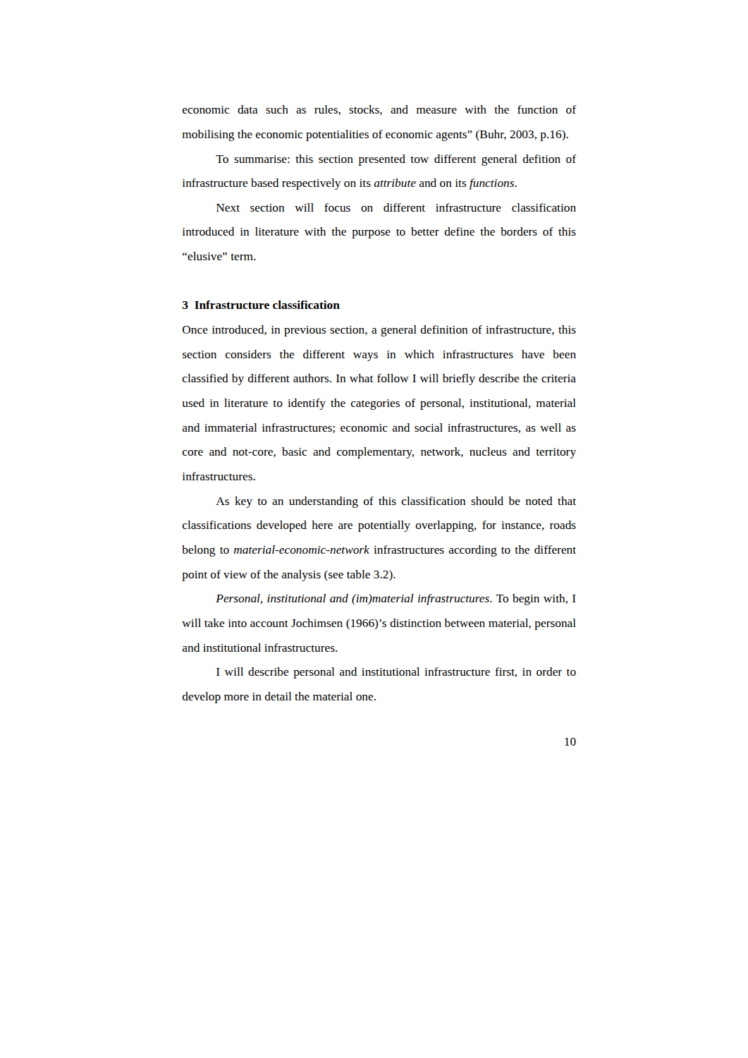economic data such as rules, stocks, and measure with the function of mobilising the economic potentialities of economic agents” (Buhr, 2003, p.16).
To summarise: this section presented tow different general defition of infrastructure based respectively on its attribute and on its functions.
Next section will focus on different infrastructure classification introduced in literature with the purpose to better define the borders of this “elusive” term.
3 Infrastructure classification
Once introduced, in previous section, a general definition of infrastructure, this section considers the different ways in which infrastructures have been classified by different authors. In what follow I will briefly describe the criteria used in literature to identify the categories of personal, institutional, material and immaterial infrastructures; economic and social infrastructures, as well as core and not-core, basic and complementary, network, nucleus and territory infrastructures.
As key to an understanding of this classification should be noted that classifications developed here are potentially overlapping, for instance, roads belong to material-economic-network infrastructures according to the different point of view of the analysis (see table 3.2).
Personal, institutional and (im)material infrastructures. To begin with, I will take into account Jochimsen (1966)’s distinction between material, personal and institutional infrastructures.
I will describe personal and institutional infrastructure first, in order to develop more in detail the material one.
10